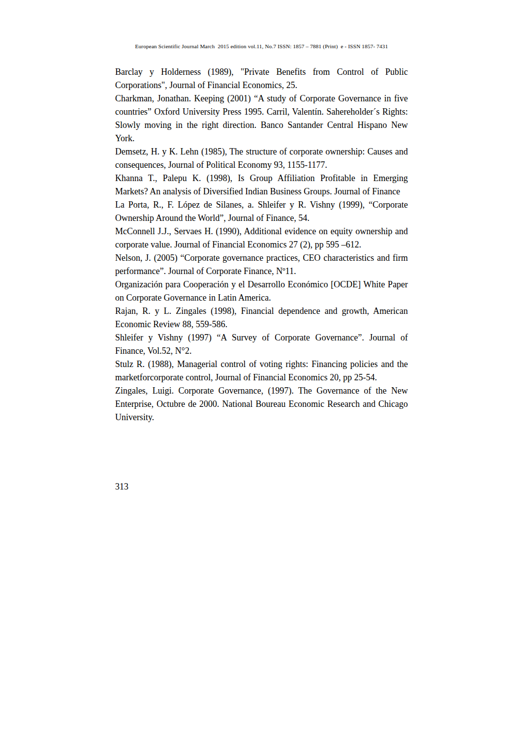European Scientific Journal March 2015 edition vol.11, No.7 ISSN: 1857 – 7881 (Print) e - ISSN 1857- 7431
Barclay y Holderness (1989), "Private Benefits from Control of Public Corporations", Journal of Financial Economics, 25.
Charkman, Jonathan. Keeping (2001) “A study of Corporate Governance in five countries” Oxford University Press 1995. Carril, Valentín. Sahereholder´s Rights: Slowly moving in the right direction. Banco Santander Central Hispano New York.
Demsetz, H. y K. Lehn (1985), The structure of corporate ownership: Causes and consequences, Journal of Political Economy 93, 1155-1177.
Khanna T., Palepu K. (1998), Is Group Affiliation Profitable in Emerging Markets? An analysis of Diversified Indian Business Groups. Journal of Finance
La Porta, R., F. López de Silanes, a. Shleifer y R. Vishny (1999), “Corporate Ownership Around the World”, Journal of Finance, 54.
McConnell J.J., Servaes H. (1990), Additional evidence on equity ownership and corporate value. Journal of Financial Economics 27 (2), pp 595 –612.
Nelson, J. (2005) “Corporate governance practices, CEO characteristics and firm performance”. Journal of Corporate Finance, Nº11.
Organización para Cooperación y el Desarrollo Económico [OCDE] White Paper on Corporate Governance in Latin America.
Rajan, R. y L. Zingales (1998), Financial dependence and growth, American Economic Review 88, 559-586.
Shleifer y Vishny (1997) “A Survey of Corporate Governance”. Journal of Finance, Vol.52, N°2.
Stulz R. (1988), Managerial control of voting rights: Financing policies and the marketforcorporate control, Journal of Financial Economics 20, pp 25-54.
Zingales, Luigi. Corporate Governance, (1997). The Governance of the New Enterprise, Octubre de 2000. National Boureau Economic Research and Chicago University.
313